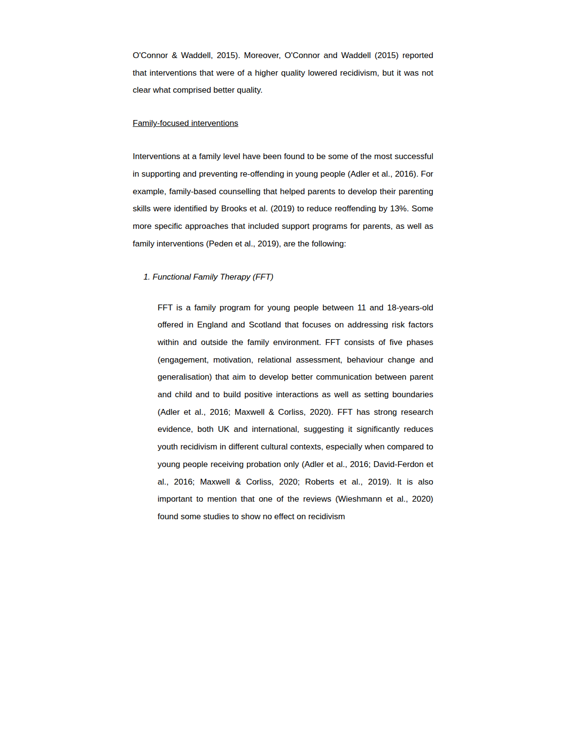O'Connor & Waddell, 2015). Moreover, O'Connor and Waddell (2015) reported that interventions that were of a higher quality lowered recidivism, but it was not clear what comprised better quality.
Family-focused interventions
Interventions at a family level have been found to be some of the most successful in supporting and preventing re-offending in young people (Adler et al., 2016). For example, family-based counselling that helped parents to develop their parenting skills were identified by Brooks et al. (2019) to reduce reoffending by 13%. Some more specific approaches that included support programs for parents, as well as family interventions (Peden et al., 2019), are the following:
Functional Family Therapy (FFT)
FFT is a family program for young people between 11 and 18-years-old offered in England and Scotland that focuses on addressing risk factors within and outside the family environment. FFT consists of five phases (engagement, motivation, relational assessment, behaviour change and generalisation) that aim to develop better communication between parent and child and to build positive interactions as well as setting boundaries (Adler et al., 2016; Maxwell & Corliss, 2020). FFT has strong research evidence, both UK and international, suggesting it significantly reduces youth recidivism in different cultural contexts, especially when compared to young people receiving probation only (Adler et al., 2016; David-Ferdon et al., 2016; Maxwell & Corliss, 2020; Roberts et al., 2019). It is also important to mention that one of the reviews (Wieshmann et al., 2020) found some studies to show no effect on recidivism